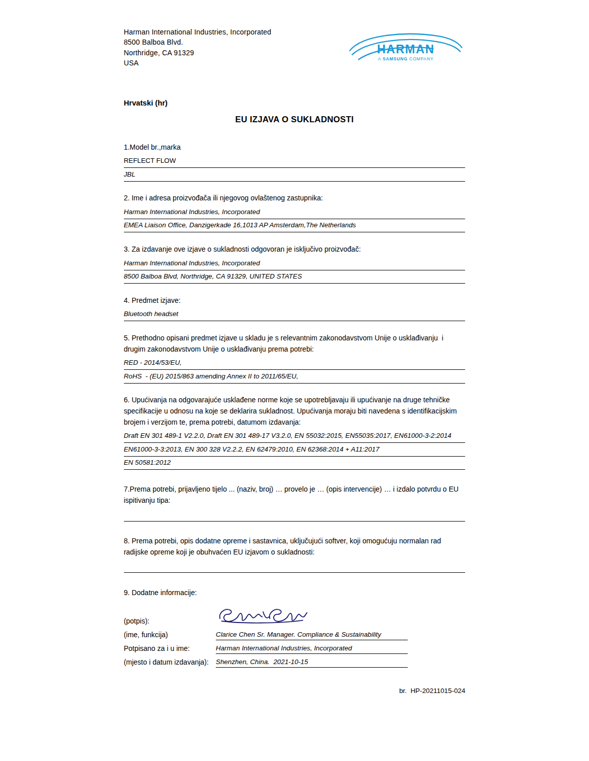Harman International Industries, Incorporated
8500 Balboa Blvd.
Northridge, CA 91329
USA
HARMAN A SAMSUNG COMPANY
Hrvatski (hr)
EU IZJAVA O SUKLADNOSTI
1.Model br.,marka
REFLECT FLOW
JBL
2. Ime i adresa proizvođača ili njegovog ovlaštenog zastupnika:
Harman International Industries, Incorporated
EMEA Liaison Office, Danzigerkade 16,1013 AP Amsterdam,The Netherlands
3. Za izdavanje ove izjave o sukladnosti odgovoran je isključivo proizvođač:
Harman International Industries, Incorporated
8500 Balboa Blvd, Northridge, CA 91329, UNITED STATES
4. Predmet izjave:
Bluetooth headset
5. Prethodno opisani predmet izjave u skladu je s relevantnim zakonodavstvom Unije o usklađivanju i drugim zakonodavstvom Unije o usklađivanju prema potrebi:
RED - 2014/53/EU,
RoHS - (EU) 2015/863 amending Annex II to 2011/65/EU,
6. Upućivanja na odgovarajuće usklađene norme koje se upotrebljavaju ili upućivanje na druge tehničke specifikacije u odnosu na koje se deklarira sukladnost. Upućivanja moraju biti navedena s identifikacijskim brojem i verzijom te, prema potrebi, datumom izdavanja:
Draft EN 301 489-1 V2.2.0, Draft EN 301 489-17 V3.2.0, EN 55032:2015, EN55035:2017, EN61000-3-2:2014
EN61000-3-3:2013, EN 300 328 V2.2.2, EN 62479:2010, EN 62368:2014 + A11:2017
EN 50581:2012
7.Prema potrebi, prijavljeno tijelo ... (naziv, broj) … provelo je … (opis intervencije) … i izdalo potvrdu o EU ispitivanju tipa:
8. Prema potrebi, opis dodatne opreme i sastavnica, uključujući softver, koji omogućuju normalan rad radijske opreme koji je obuhvaćen EU izjavom o sukladnosti:
9. Dodatne informacije:
(potpis):
(ime, funkcija)
Clarice Chen Sr. Manager. Compliance & Sustainability
Potpisano za i u ime:
Harman International Industries, Incorporated
(mjesto i datum izdavanja):
Shenzhen, China. 2021-10-15
br. HP-20211015-024